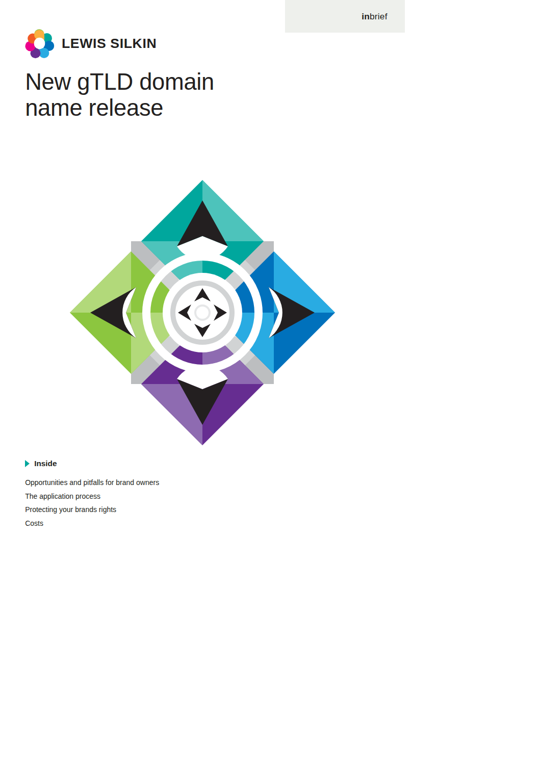in brief
LEWIS SILKIN
New gTLD domain
name release
Decorative geometric mandala
Inside
Opportunities and pitfalls for brand owners
The application process
Protecting your brands rights
Costs